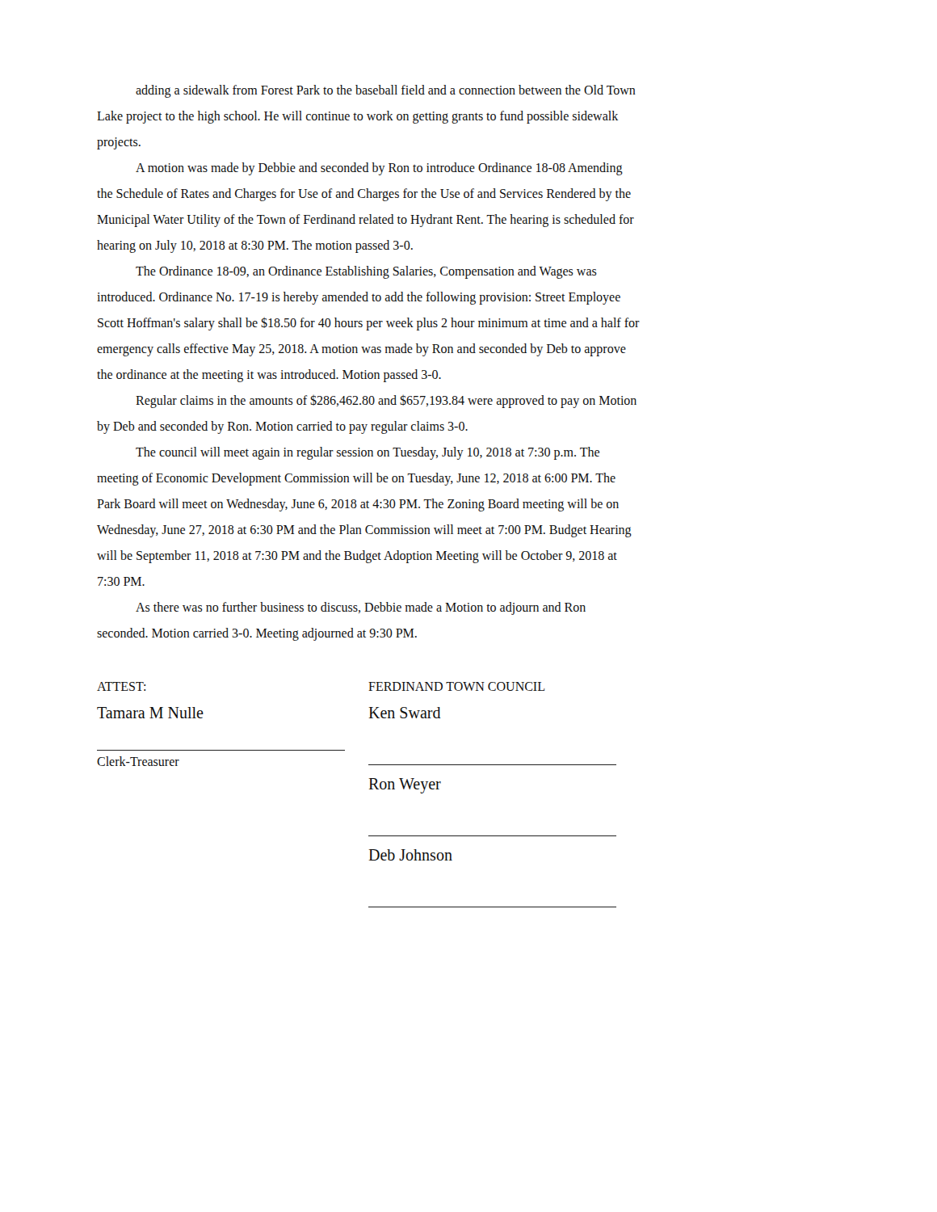adding a sidewalk from Forest Park to the baseball field and a connection between the Old Town Lake project to the high school. He will continue to work on getting grants to fund possible sidewalk projects.
A motion was made by Debbie and seconded by Ron to introduce Ordinance 18-08 Amending the Schedule of Rates and Charges for Use of and Charges for the Use of and Services Rendered by the Municipal Water Utility of the Town of Ferdinand related to Hydrant Rent. The hearing is scheduled for hearing on July 10, 2018 at 8:30 PM. The motion passed 3-0.
The Ordinance 18-09, an Ordinance Establishing Salaries, Compensation and Wages was introduced. Ordinance No. 17-19 is hereby amended to add the following provision: Street Employee Scott Hoffman's salary shall be $18.50 for 40 hours per week plus 2 hour minimum at time and a half for emergency calls effective May 25, 2018. A motion was made by Ron and seconded by Deb to approve the ordinance at the meeting it was introduced. Motion passed 3-0.
Regular claims in the amounts of $286,462.80 and $657,193.84 were approved to pay on Motion by Deb and seconded by Ron. Motion carried to pay regular claims 3-0.
The council will meet again in regular session on Tuesday, July 10, 2018 at 7:30 p.m. The meeting of Economic Development Commission will be on Tuesday, June 12, 2018 at 6:00 PM. The Park Board will meet on Wednesday, June 6, 2018 at 4:30 PM. The Zoning Board meeting will be on Wednesday, June 27, 2018 at 6:30 PM and the Plan Commission will meet at 7:00 PM. Budget Hearing will be September 11, 2018 at 7:30 PM and the Budget Adoption Meeting will be October 9, 2018 at 7:30 PM.
As there was no further business to discuss, Debbie made a Motion to adjourn and Ron seconded. Motion carried 3-0. Meeting adjourned at 9:30 PM.
| ATTEST: Tamara M Nulle Clerk-Treasurer | FERDINAND TOWN COUNCIL Ken Sward Ron Weyer Deb Johnson |